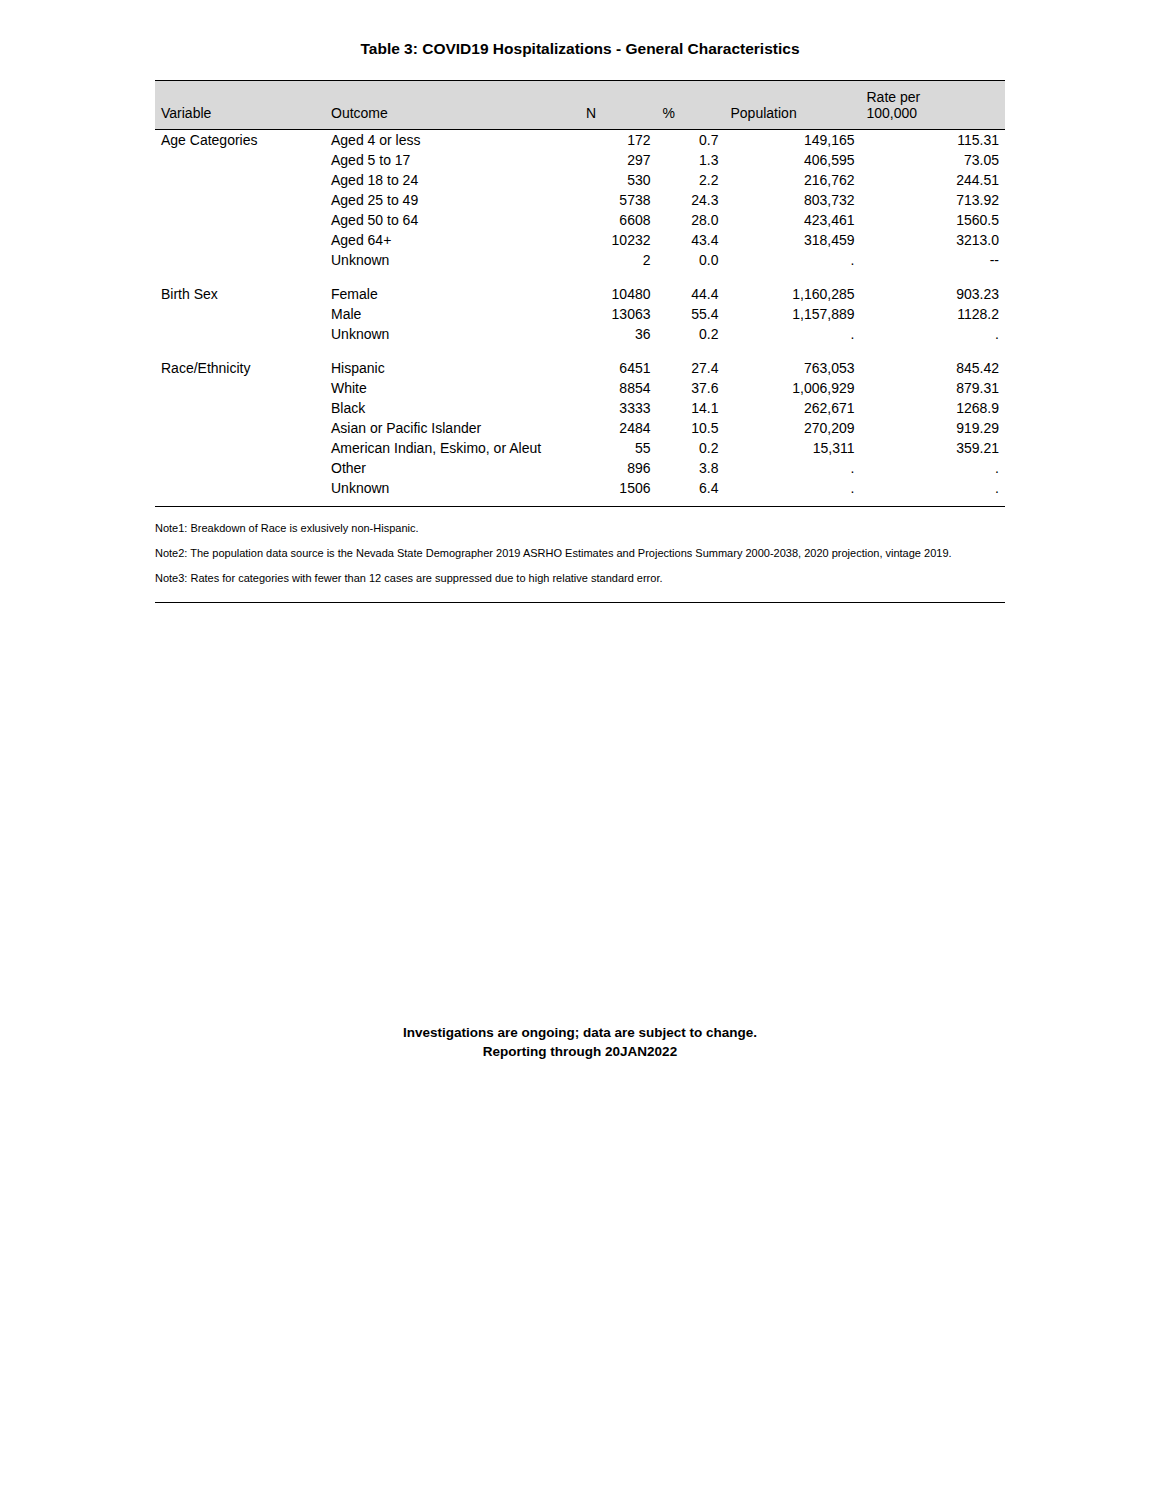Table 3: COVID19 Hospitalizations - General Characteristics
| Variable | Outcome | N | % | Population | Rate per 100,000 |
| --- | --- | --- | --- | --- | --- |
| Age Categories | Aged 4 or less | 172 | 0.7 | 149,165 | 115.31 |
| | Aged 5 to 17 | 297 | 1.3 | 406,595 | 73.05 |
| | Aged 18 to 24 | 530 | 2.2 | 216,762 | 244.51 |
| | Aged 25 to 49 | 5738 | 24.3 | 803,732 | 713.92 |
| | Aged 50 to 64 | 6608 | 28.0 | 423,461 | 1560.5 |
| | Aged 64+ | 10232 | 43.4 | 318,459 | 3213.0 |
| | Unknown | 2 | 0.0 | . | -- |
| Birth Sex | Female | 10480 | 44.4 | 1,160,285 | 903.23 |
| | Male | 13063 | 55.4 | 1,157,889 | 1128.2 |
| | Unknown | 36 | 0.2 | . | . |
| Race/Ethnicity | Hispanic | 6451 | 27.4 | 763,053 | 845.42 |
| | White | 8854 | 37.6 | 1,006,929 | 879.31 |
| | Black | 3333 | 14.1 | 262,671 | 1268.9 |
| | Asian or Pacific Islander | 2484 | 10.5 | 270,209 | 919.29 |
| | American Indian, Eskimo, or Aleut | 55 | 0.2 | 15,311 | 359.21 |
| | Other | 896 | 3.8 | . | . |
| | Unknown | 1506 | 6.4 | . | . |
Note1: Breakdown of Race is exlusively non-Hispanic.
Note2: The population data source is the Nevada State Demographer 2019 ASRHO Estimates and Projections Summary 2000-2038, 2020 projection, vintage 2019.
Note3: Rates for categories with fewer than 12 cases are suppressed due to high relative standard error.
Investigations are ongoing; data are subject to change.
Reporting through 20JAN2022